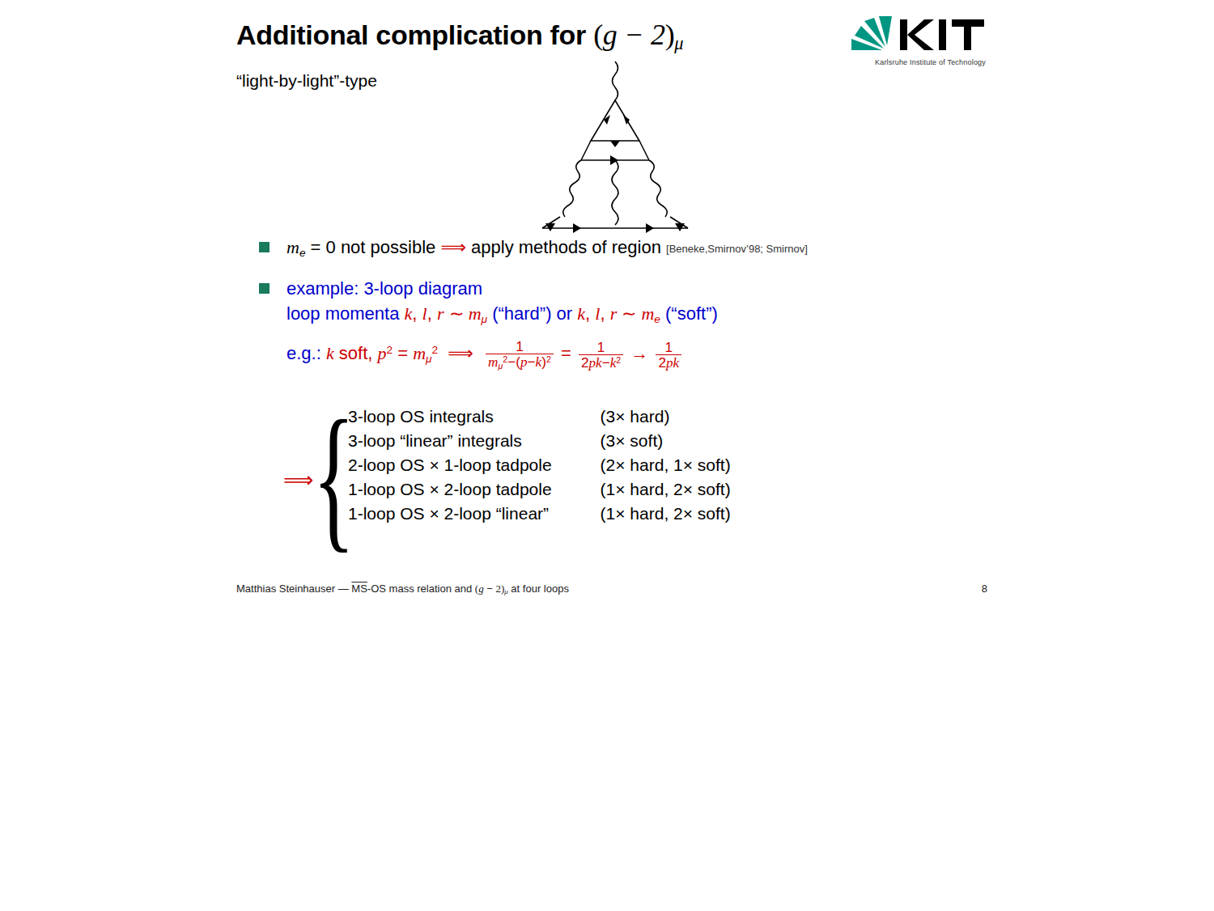Additional complication for (g − 2) μ
Karlsruhe Institute of Technology
“light-by-light”-type
me = 0 not possible ⟹ apply methods of region [Beneke,Smirnov’98; Smirnov]
example: 3-loop diagram
loop momenta k, l, r ∼ mμ (“hard”) or k, l, r ∼ me (“soft”)
e.g.: k soft, p 2 = mμ 2 ⟹ 1 mμ 2−(p−k)2 = 12pk−k 2 → 12pk
⟹ {
| 3-loop OS integrals | (3× hard) |
| 3-loop “linear” integrals | (3× soft) |
| 2-loop OS × 1-loop tadpole | (2× hard, 1× soft) |
| 1-loop OS × 2-loop tadpole | (1× hard, 2× soft) |
| 1-loop OS × 2-loop “linear” | (1× hard, 2× soft) |
8 Matthias Steinhauser — MS-OS mass relation and (g − 2) μ at four loops